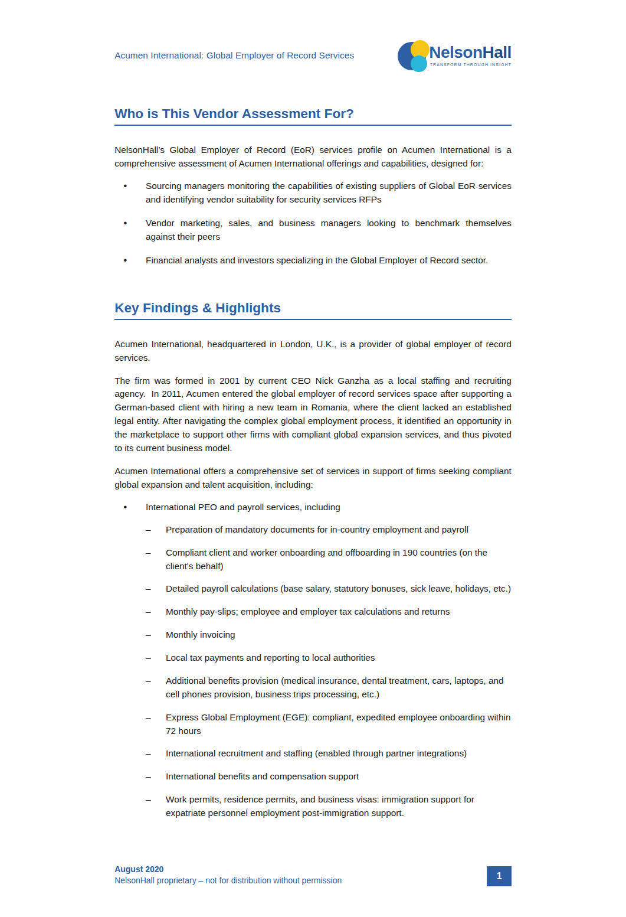Acumen International: Global Employer of Record Services
NelsonHall
Transform Through Insight
Who is This Vendor Assessment For?
NelsonHall’s Global Employer of Record (EoR) services profile on Acumen International is a comprehensive assessment of Acumen International offerings and capabilities, designed for:
Sourcing managers monitoring the capabilities of existing suppliers of Global EoR services and identifying vendor suitability for security services RFPs
Vendor marketing, sales, and business managers looking to benchmark themselves against their peers
Financial analysts and investors specializing in the Global Employer of Record sector.
Key Findings & Highlights
Acumen International, headquartered in London, U.K., is a provider of global employer of record services.
The firm was formed in 2001 by current CEO Nick Ganzha as a local staffing and recruiting agency. In 2011, Acumen entered the global employer of record services space after supporting a German-based client with hiring a new team in Romania, where the client lacked an established legal entity. After navigating the complex global employment process, it identified an opportunity in the marketplace to support other firms with compliant global expansion services, and thus pivoted to its current business model.
Acumen International offers a comprehensive set of services in support of firms seeking compliant global expansion and talent acquisition, including:
International PEO and payroll services, including
Preparation of mandatory documents for in-country employment and payroll
Compliant client and worker onboarding and offboarding in 190 countries (on the client's behalf)
Detailed payroll calculations (base salary, statutory bonuses, sick leave, holidays, etc.)
Monthly pay-slips; employee and employer tax calculations and returns
Monthly invoicing
Local tax payments and reporting to local authorities
Additional benefits provision (medical insurance, dental treatment, cars, laptops, and cell phones provision, business trips processing, etc.)
Express Global Employment (EGE): compliant, expedited employee onboarding within 72 hours
International recruitment and staffing (enabled through partner integrations)
International benefits and compensation support
Work permits, residence permits, and business visas: immigration support for expatriate personnel employment post-immigration support.
August 2020
NelsonHall proprietary – not for distribution without permission
1